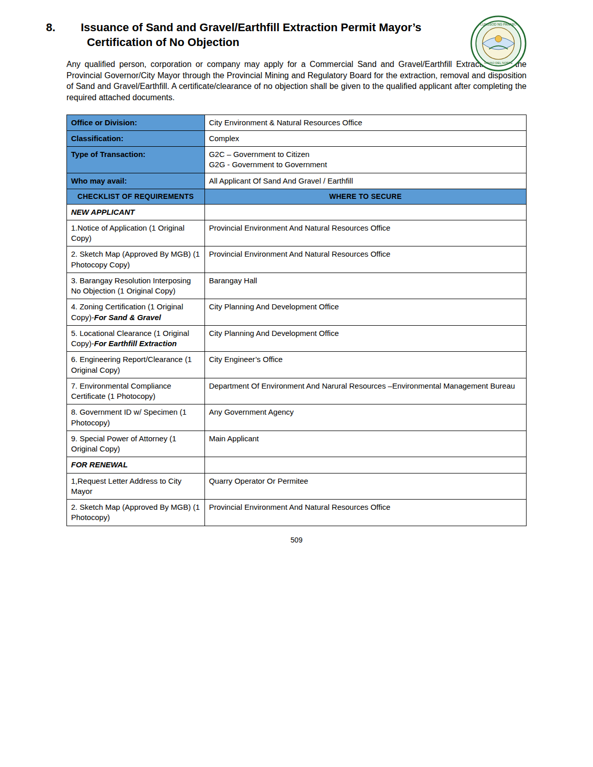LUNGSOD NG PANABO DAVAO DEL NORTE
8. Issuance of Sand and Gravel/Earthfill Extraction Permit Mayor’s Certification of No Objection
Any qualified person, corporation or company may apply for a Commercial Sand and Gravel/Earthfill Extraction with the Provincial Governor/City Mayor through the Provincial Mining and Regulatory Board for the extraction, removal and disposition of Sand and Gravel/Earthfill. A certificate/clearance of no objection shall be given to the qualified applicant after completing the required attached documents.
| Office or Division: | City Environment & Natural Resources Office |
| Classification: | Complex |
| Type of Transaction: | G2C – Government to Citizen G2G - Government to Government |
| Who may avail: | All Applicant Of Sand And Gravel / Earthfill |
| CHECKLIST OF REQUIREMENTS | WHERE TO SECURE |
| NEW APPLICANT | |
| 1.Notice of Application (1 Original Copy) | Provincial Environment And Natural Resources Office |
| 2. Sketch Map (Approved By MGB) (1 Photocopy Copy) | Provincial Environment And Natural Resources Office |
| 3. Barangay Resolution Interposing No Objection (1 Original Copy) | Barangay Hall |
| 4. Zoning Certification (1 Original Copy)- For Sand & Gravel | City Planning And Development Office |
| 5. Locational Clearance (1 Original Copy)- For Earthfill Extraction | City Planning And Development Office |
| 6. Engineering Report/Clearance (1 Original Copy) | City Engineer’s Office |
| 7. Environmental Compliance Certificate (1 Photocopy) | Department Of Environment And Narural Resources –Environmental Management Bureau |
| 8. Government ID w/ Specimen (1 Photocopy) | Any Government Agency |
| 9. Special Power of Attorney (1 Original Copy) | Main Applicant |
| FOR RENEWAL | |
| 1,Request Letter Address to City Mayor | Quarry Operator Or Permitee |
| 2. Sketch Map (Approved By MGB) (1 Photocopy) | Provincial Environment And Natural Resources Office |
509